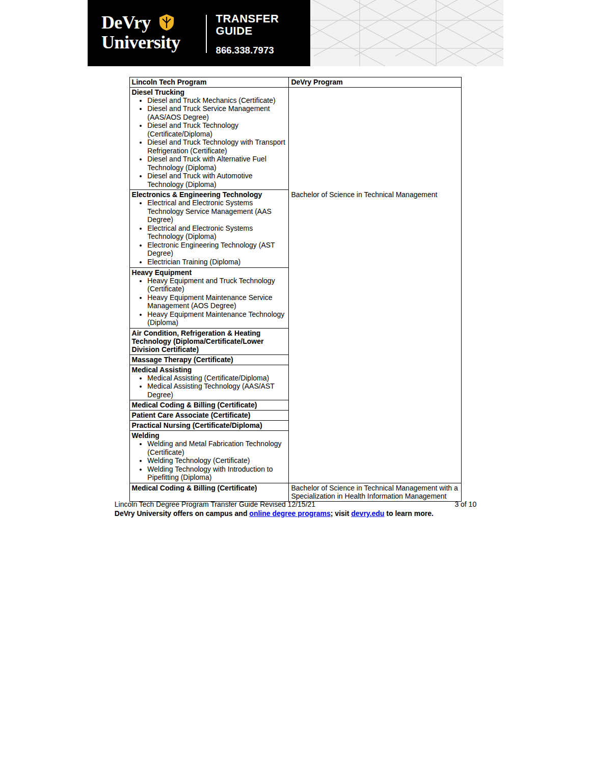DeVry
University
TRANSFER
GUIDE
866.338.7973
| Lincoln Tech Program | DeVry Program |
| --- | --- |
| Diesel Trucking Diesel and Truck Mechanics (Certificate) Diesel and Truck Service Management (AAS/AOS Degree) Diesel and Truck Technology (Certificate/Diploma) Diesel and Truck Technology with Transport Refrigeration (Certificate) Diesel and Truck with Alternative Fuel Technology (Diploma) Diesel and Truck with Automotive Technology (Diploma) | |
| Electronics & Engineering Technology Electrical and Electronic Systems Technology Service Management (AAS Degree) Electrical and Electronic Systems Technology (Diploma) Electronic Engineering Technology (AST Degree) Electrician Training (Diploma) | Bachelor of Science in Technical Management |
| Heavy Equipment Heavy Equipment and Truck Technology (Certificate) Heavy Equipment Maintenance Service Management (AOS Degree) Heavy Equipment Maintenance Technology (Diploma) | |
| Air Condition, Refrigeration & Heating Technology (Diploma/Certificate/Lower Division Certificate) | |
| Massage Therapy (Certificate) | |
| Medical Assisting Medical Assisting (Certificate/Diploma) Medical Assisting Technology (AAS/AST Degree) | |
| Medical Coding & Billing (Certificate) | |
| Patient Care Associate (Certificate) | |
| Practical Nursing (Certificate/Diploma) | |
| Welding Welding and Metal Fabrication Technology (Certificate) Welding Technology (Certificate) Welding Technology with Introduction to Pipefitting (Diploma) | |
| Medical Coding & Billing (Certificate) | Bachelor of Science in Technical Management with a Specialization in Health Information Management |
Lincoln Tech Degree Program Transfer Guide Revised 12/15/21 3 of 10
DeVry University offers on campus and online degree programs; visit devry.edu to learn more.